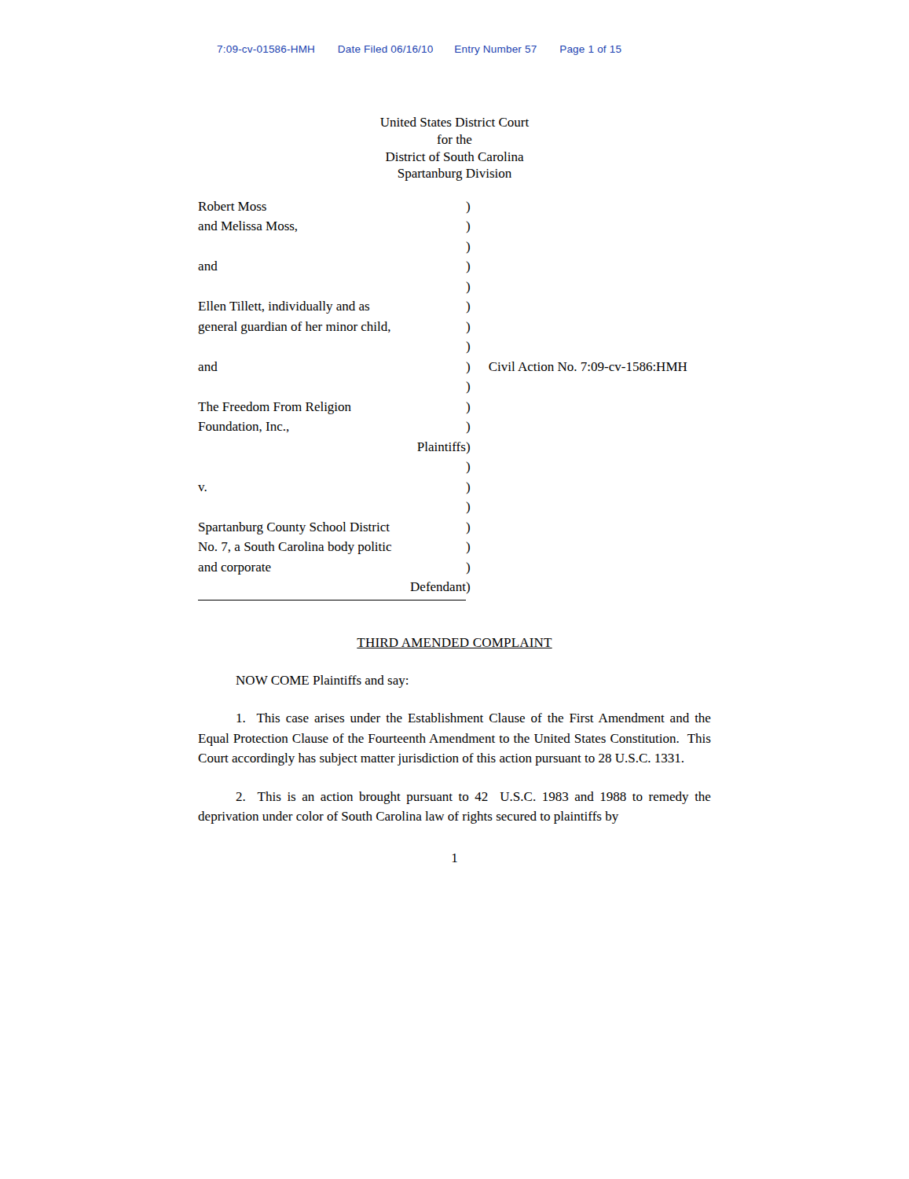7:09-cv-01586-HMH Date Filed 06/16/10 Entry Number 57 Page 1 of 15
United States District Court
for the
District of South Carolina
Spartanburg Division
| Robert Moss | ) | |
| and Melissa Moss, | ) | |
| | ) | |
| and | ) | |
| | ) | |
| Ellen Tillett, individually and as | ) | |
| general guardian of her minor child, | ) | |
| | ) | |
| and | ) | Civil Action No. 7:09-cv-1586:HMH |
| | ) | |
| The Freedom From Religion | ) | |
| Foundation, Inc., | ) | |
| Plaintiffs | ) | |
| | ) | |
| v. | ) | |
| | ) | |
| Spartanburg County School District | ) | |
| No. 7, a South Carolina body politic | ) | |
| and corporate | ) | |
| Defendant | ) | |
THIRD AMENDED COMPLAINT
NOW COME Plaintiffs and say:
1. This case arises under the Establishment Clause of the First Amendment and the Equal Protection Clause of the Fourteenth Amendment to the United States Constitution. This Court accordingly has subject matter jurisdiction of this action pursuant to 28 U.S.C. 1331.
2. This is an action brought pursuant to 42 U.S.C. 1983 and 1988 to remedy the deprivation under color of South Carolina law of rights secured to plaintiffs by
1